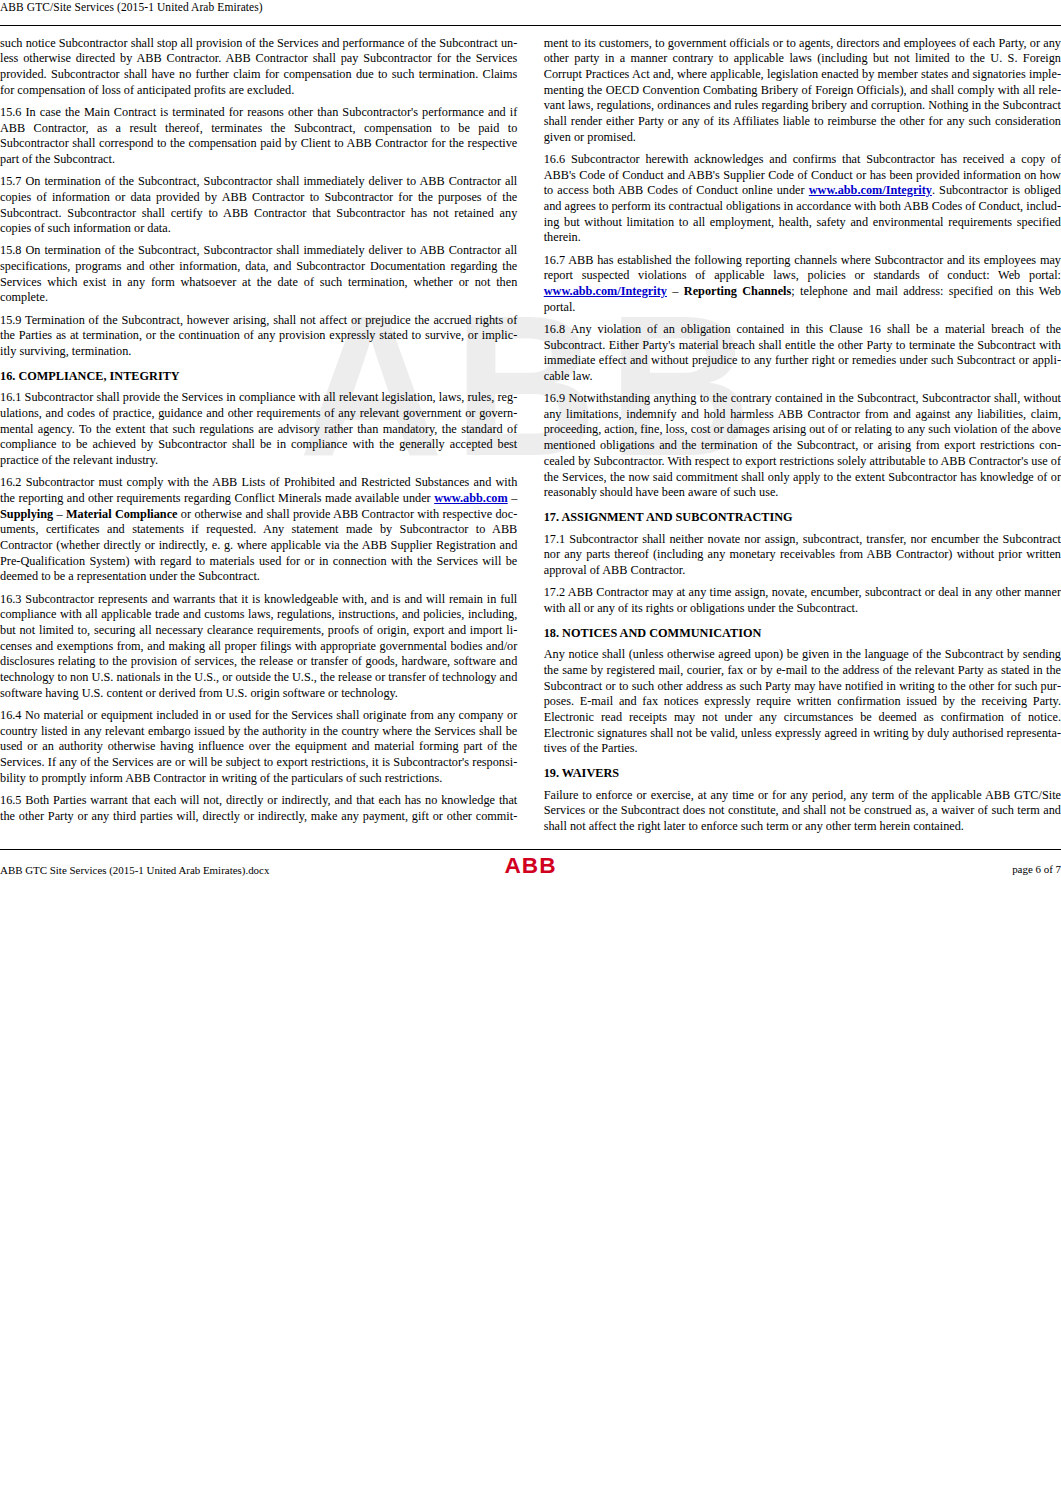ABB GTC/Site Services (2015-1 United Arab Emirates)
ABB
such notice Subcontractor shall stop all provision of the Services and performance of the Subcontract unless otherwise directed by ABB Contractor. ABB Contractor shall pay Subcontractor for the Services provided. Subcontractor shall have no further claim for compensation due to such termination. Claims for compensation of loss of anticipated profits are excluded.
15.6 In case the Main Contract is terminated for reasons other than Subcontractor's performance and if ABB Contractor, as a result thereof, terminates the Subcontract, compensation to be paid to Subcontractor shall correspond to the compensation paid by Client to ABB Contractor for the respective part of the Subcontract.
15.7 On termination of the Subcontract, Subcontractor shall immediately deliver to ABB Contractor all copies of information or data provided by ABB Contractor to Subcontractor for the purposes of the Subcontract. Subcontractor shall certify to ABB Contractor that Subcontractor has not retained any copies of such information or data.
15.8 On termination of the Subcontract, Subcontractor shall immediately deliver to ABB Contractor all specifications, programs and other information, data, and Subcontractor Documentation regarding the Services which exist in any form whatsoever at the date of such termination, whether or not then complete.
15.9 Termination of the Subcontract, however arising, shall not affect or prejudice the accrued rights of the Parties as at termination, or the continuation of any provision expressly stated to survive, or implicitly surviving, termination.
16. Compliance, Integrity
16.1 Subcontractor shall provide the Services in compliance with all relevant legislation, laws, rules, regulations, and codes of practice, guidance and other requirements of any relevant government or governmental agency. To the extent that such regulations are advisory rather than mandatory, the standard of compliance to be achieved by Subcontractor shall be in compliance with the generally accepted best practice of the relevant industry.
16.2 Subcontractor must comply with the ABB Lists of Prohibited and Restricted Substances and with the reporting and other requirements regarding Conflict Minerals made available under www.abb.com – Supplying – Material Compliance or otherwise and shall provide ABB Contractor with respective documents, certificates and statements if requested. Any statement made by Subcontractor to ABB Contractor (whether directly or indirectly, e. g. where applicable via the ABB Supplier Registration and Pre-Qualification System) with regard to materials used for or in connection with the Services will be deemed to be a representation under the Subcontract.
16.3 Subcontractor represents and warrants that it is knowledgeable with, and is and will remain in full compliance with all applicable trade and customs laws, regulations, instructions, and policies, including, but not limited to, securing all necessary clearance requirements, proofs of origin, export and import licenses and exemptions from, and making all proper filings with appropriate governmental bodies and/or disclosures relating to the provision of services, the release or transfer of goods, hardware, software and technology to non U.S. nationals in the U.S., or outside the U.S., the release or transfer of technology and software having U.S. content or derived from U.S. origin software or technology.
16.4 No material or equipment included in or used for the Services shall originate from any company or country listed in any relevant embargo issued by the authority in the country where the Services shall be used or an authority otherwise having influence over the equipment and material forming part of the Services. If any of the Services are or will be subject to export restrictions, it is Subcontractor's responsibility to promptly inform ABB Contractor in writing of the particulars of such restrictions.
16.5 Both Parties warrant that each will not, directly or indirectly, and that each has no knowledge that the other Party or any third parties will, directly or indirectly, make any payment, gift or other commitment to its customers, to government officials or to agents, directors and employees of each Party, or any other party in a manner contrary to applicable laws (including but not limited to the U. S. Foreign Corrupt Practices Act and, where applicable, legislation enacted by member states and signatories implementing the OECD Convention Combating Bribery of Foreign Officials), and shall comply with all relevant laws, regulations, ordinances and rules regarding bribery and corruption. Nothing in the Subcontract shall render either Party or any of its Affiliates liable to reimburse the other for any such consideration given or promised.
16.6 Subcontractor herewith acknowledges and confirms that Subcontractor has received a copy of ABB's Code of Conduct and ABB's Supplier Code of Conduct or has been provided information on how to access both ABB Codes of Conduct online under www.abb.com/Integrity. Subcontractor is obliged and agrees to perform its contractual obligations in accordance with both ABB Codes of Conduct, including but without limitation to all employment, health, safety and environmental requirements specified therein.
16.7 ABB has established the following reporting channels where Subcontractor and its employees may report suspected violations of applicable laws, policies or standards of conduct: Web portal: www.abb.com/Integrity – Reporting Channels; telephone and mail address: specified on this Web portal.
16.8 Any violation of an obligation contained in this Clause 16 shall be a material breach of the Subcontract. Either Party's material breach shall entitle the other Party to terminate the Subcontract with immediate effect and without prejudice to any further right or remedies under such Subcontract or applicable law.
16.9 Notwithstanding anything to the contrary contained in the Subcontract, Subcontractor shall, without any limitations, indemnify and hold harmless ABB Contractor from and against any liabilities, claim, proceeding, action, fine, loss, cost or damages arising out of or relating to any such violation of the above mentioned obligations and the termination of the Subcontract, or arising from export restrictions concealed by Subcontractor. With respect to export restrictions solely attributable to ABB Contractor's use of the Services, the now said commitment shall only apply to the extent Subcontractor has knowledge of or reasonably should have been aware of such use.
17. Assignment and Subcontracting
17.1 Subcontractor shall neither novate nor assign, subcontract, transfer, nor encumber the Subcontract nor any parts thereof (including any monetary receivables from ABB Contractor) without prior written approval of ABB Contractor.
17.2 ABB Contractor may at any time assign, novate, encumber, subcontract or deal in any other manner with all or any of its rights or obligations under the Subcontract.
18. Notices and Communication
Any notice shall (unless otherwise agreed upon) be given in the language of the Subcontract by sending the same by registered mail, courier, fax or by e-mail to the address of the relevant Party as stated in the Subcontract or to such other address as such Party may have notified in writing to the other for such purposes. E-mail and fax notices expressly require written confirmation issued by the receiving Party. Electronic read receipts may not under any circumstances be deemed as confirmation of notice. Electronic signatures shall not be valid, unless expressly agreed in writing by duly authorised representatives of the Parties.
19. Waivers
Failure to enforce or exercise, at any time or for any period, any term of the applicable ABB GTC/Site Services or the Subcontract does not constitute, and shall not be construed as, a waiver of such term and shall not affect the right later to enforce such term or any other term herein contained.
ABB GTC Site Services (2015-1 United Arab Emirates).docx
ABB
page 6 of 7